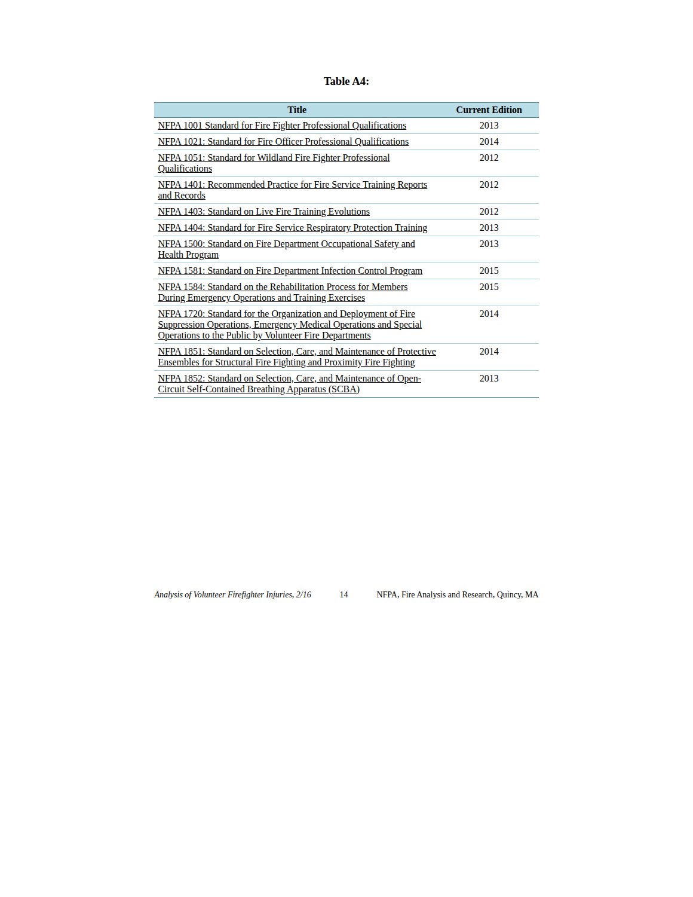Table A4:
| Title | Current Edition |
| --- | --- |
| NFPA 1001 Standard for Fire Fighter Professional Qualifications | 2013 |
| NFPA 1021: Standard for Fire Officer Professional Qualifications | 2014 |
| NFPA 1051: Standard for Wildland Fire Fighter Professional Qualifications | 2012 |
| NFPA 1401: Recommended Practice for Fire Service Training Reports and Records | 2012 |
| NFPA 1403: Standard on Live Fire Training Evolutions | 2012 |
| NFPA 1404: Standard for Fire Service Respiratory Protection Training | 2013 |
| NFPA 1500: Standard on Fire Department Occupational Safety and Health Program | 2013 |
| NFPA 1581: Standard on Fire Department Infection Control Program | 2015 |
| NFPA 1584: Standard on the Rehabilitation Process for Members During Emergency Operations and Training Exercises | 2015 |
| NFPA 1720: Standard for the Organization and Deployment of Fire Suppression Operations, Emergency Medical Operations and Special Operations to the Public by Volunteer Fire Departments | 2014 |
| NFPA 1851: Standard on Selection, Care, and Maintenance of Protective Ensembles for Structural Fire Fighting and Proximity Fire Fighting | 2014 |
| NFPA 1852: Standard on Selection, Care, and Maintenance of Open-Circuit Self-Contained Breathing Apparatus (SCBA) | 2013 |
Analysis of Volunteer Firefighter Injuries, 2/16
14
NFPA, Fire Analysis and Research, Quincy, MA